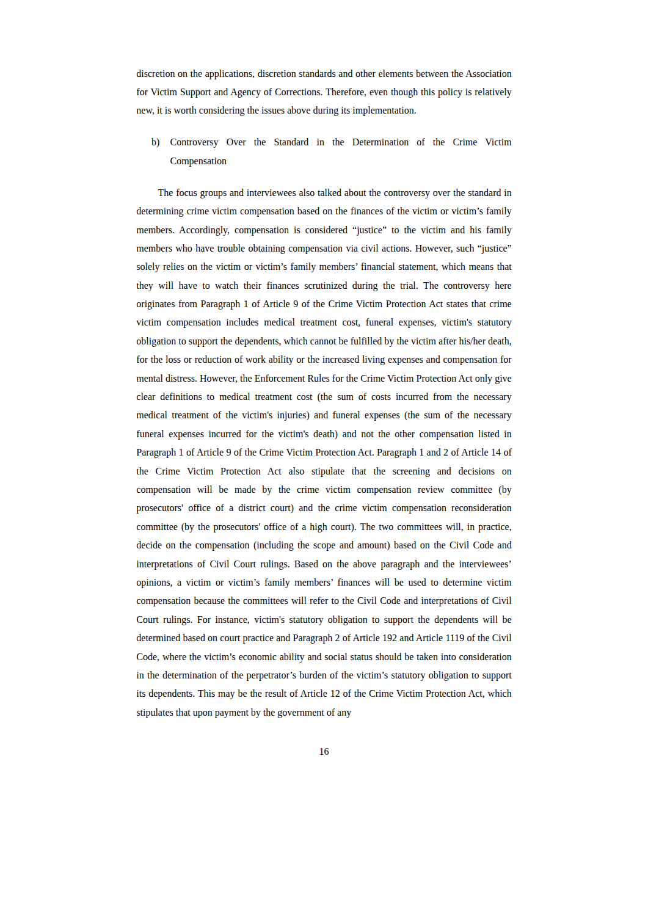discretion on the applications, discretion standards and other elements between the Association for Victim Support and Agency of Corrections. Therefore, even though this policy is relatively new, it is worth considering the issues above during its implementation.
b)
Controversy Over the Standard in the Determination of the Crime Victim Compensation
The focus groups and interviewees also talked about the controversy over the standard in determining crime victim compensation based on the finances of the victim or victim’s family members. Accordingly, compensation is considered “justice” to the victim and his family members who have trouble obtaining compensation via civil actions. However, such “justice” solely relies on the victim or victim’s family members’ financial statement, which means that they will have to watch their finances scrutinized during the trial. The controversy here originates from Paragraph 1 of Article 9 of the Crime Victim Protection Act states that crime victim compensation includes medical treatment cost, funeral expenses, victim's statutory obligation to support the dependents, which cannot be fulfilled by the victim after his/her death, for the loss or reduction of work ability or the increased living expenses and compensation for mental distress. However, the Enforcement Rules for the Crime Victim Protection Act only give clear definitions to medical treatment cost (the sum of costs incurred from the necessary medical treatment of the victim's injuries) and funeral expenses (the sum of the necessary funeral expenses incurred for the victim's death) and not the other compensation listed in Paragraph 1 of Article 9 of the Crime Victim Protection Act. Paragraph 1 and 2 of Article 14 of the Crime Victim Protection Act also stipulate that the screening and decisions on compensation will be made by the crime victim compensation review committee (by prosecutors' office of a district court) and the crime victim compensation reconsideration committee (by the prosecutors' office of a high court). The two committees will, in practice, decide on the compensation (including the scope and amount) based on the Civil Code and interpretations of Civil Court rulings. Based on the above paragraph and the interviewees’ opinions, a victim or victim’s family members’ finances will be used to determine victim compensation because the committees will refer to the Civil Code and interpretations of Civil Court rulings. For instance, victim's statutory obligation to support the dependents will be determined based on court practice and Paragraph 2 of Article 192 and Article 1119 of the Civil Code, where the victim’s economic ability and social status should be taken into consideration in the determination of the perpetrator’s burden of the victim’s statutory obligation to support its dependents. This may be the result of Article 12 of the Crime Victim Protection Act, which stipulates that upon payment by the government of any
16